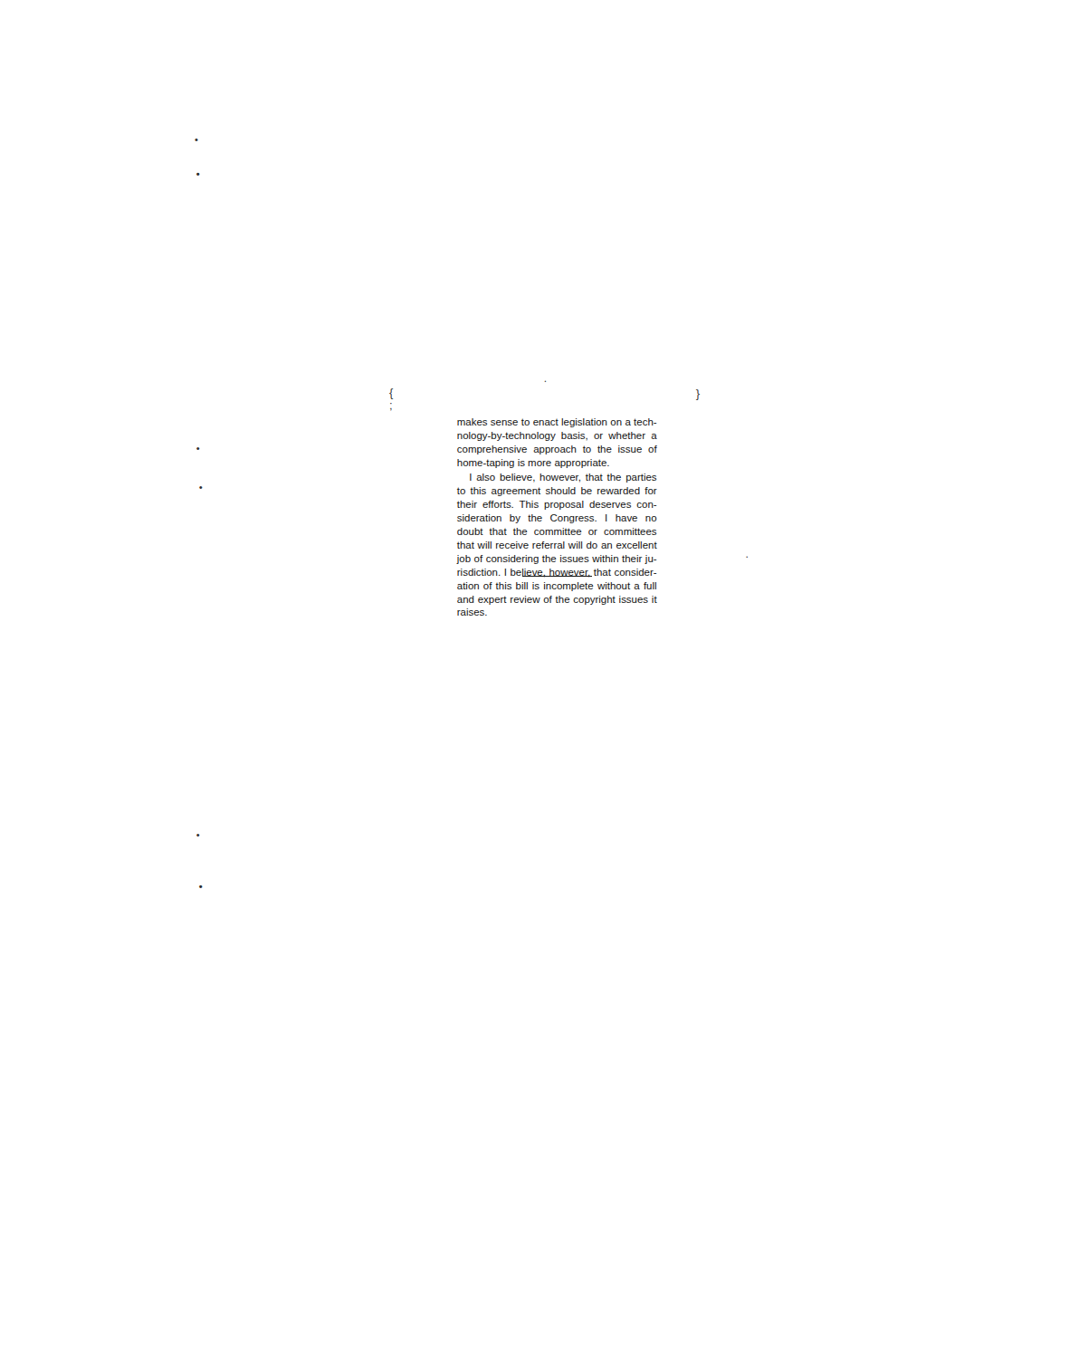• • • • • • {
; } . .
makes sense to enact legislation on a technology-by-technology basis, or whether a comprehensive approach to the issue of home-taping is more appropriate.
I also believe, however, that the parties to this agreement should be rewarded for their efforts. This proposal deserves consideration by the Congress. I have no doubt that the committee or committees that will receive referral will do an excellent job of considering the issues within their jurisdiction. I believe, however, that consideration of this bill is incomplete without a full and expert review of the copyright issues it raises.